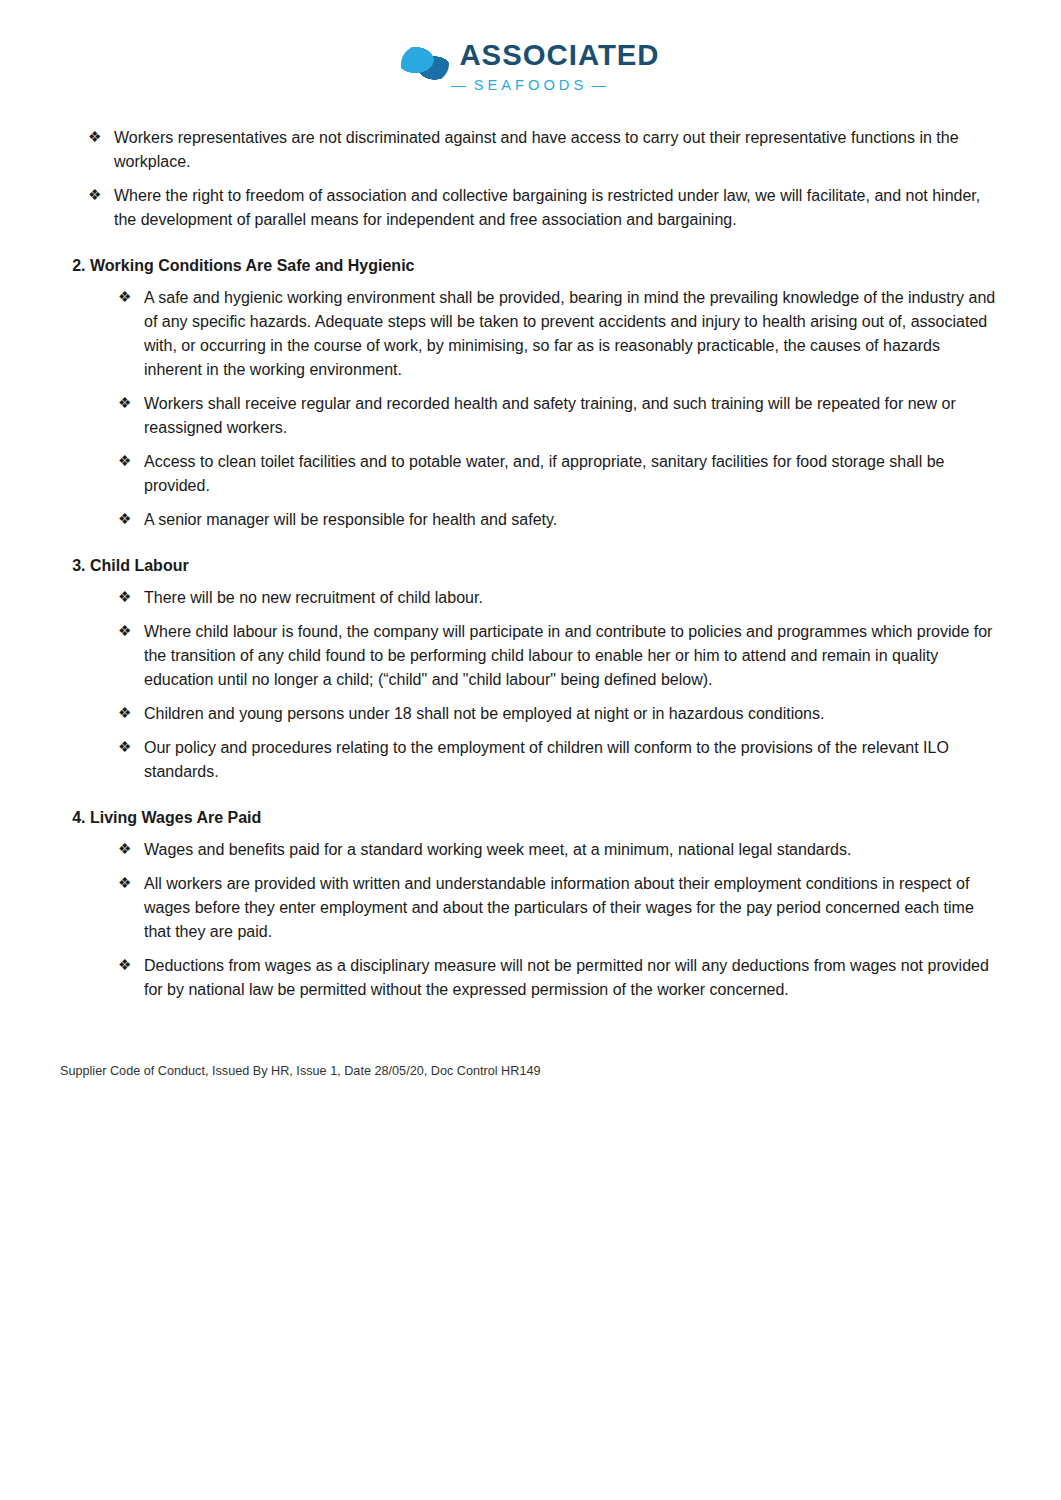ASSOCIATED
SEAFOODS
Workers representatives are not discriminated against and have access to carry out their representative functions in the workplace.
Where the right to freedom of association and collective bargaining is restricted under law, we will facilitate, and not hinder, the development of parallel means for independent and free association and bargaining.
Working Conditions Are Safe and Hygienic
A safe and hygienic working environment shall be provided, bearing in mind the prevailing knowledge of the industry and of any specific hazards. Adequate steps will be taken to prevent accidents and injury to health arising out of, associated with, or occurring in the course of work, by minimising, so far as is reasonably practicable, the causes of hazards inherent in the working environment.
Workers shall receive regular and recorded health and safety training, and such training will be repeated for new or reassigned workers.
Access to clean toilet facilities and to potable water, and, if appropriate, sanitary facilities for food storage shall be provided.
A senior manager will be responsible for health and safety.
Child Labour
There will be no new recruitment of child labour.
Where child labour is found, the company will participate in and contribute to policies and programmes which provide for the transition of any child found to be performing child labour to enable her or him to attend and remain in quality education until no longer a child; (“child" and "child labour" being defined below).
Children and young persons under 18 shall not be employed at night or in hazardous conditions.
Our policy and procedures relating to the employment of children will conform to the provisions of the relevant ILO standards.
Living Wages Are Paid
Wages and benefits paid for a standard working week meet, at a minimum, national legal standards.
All workers are provided with written and understandable information about their employment conditions in respect of wages before they enter employment and about the particulars of their wages for the pay period concerned each time that they are paid.
Deductions from wages as a disciplinary measure will not be permitted nor will any deductions from wages not provided for by national law be permitted without the expressed permission of the worker concerned.
Supplier Code of Conduct, Issued By HR, Issue 1, Date 28/05/20, Doc Control HR149